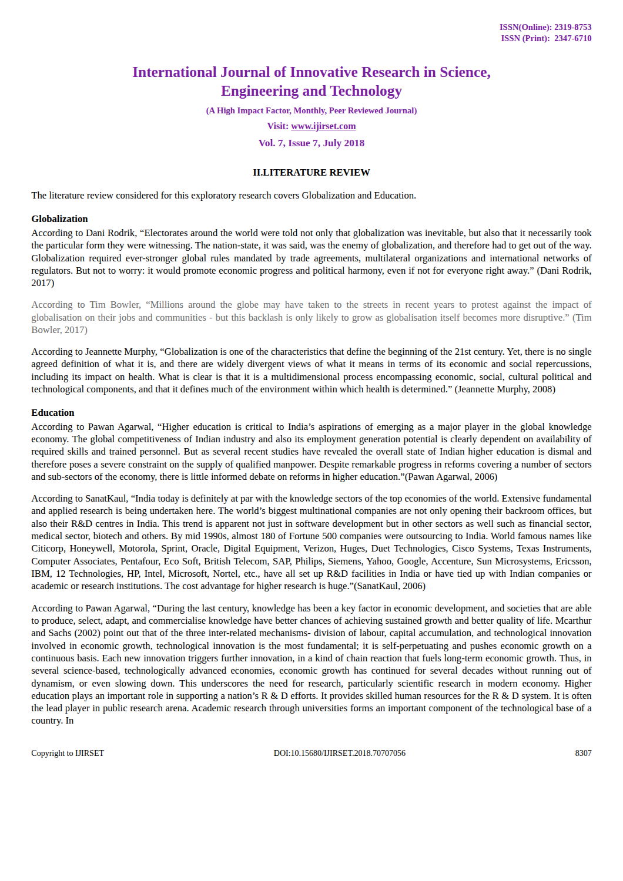ISSN(Online): 2319-8753
ISSN (Print): 2347-6710
International Journal of Innovative Research in Science,
Engineering and Technology
(A High Impact Factor, Monthly, Peer Reviewed Journal)
Visit: www.ijirset.com
Vol. 7, Issue 7, July 2018
II.LITERATURE REVIEW
The literature review considered for this exploratory research covers Globalization and Education.
Globalization
According to Dani Rodrik, “Electorates around the world were told not only that globalization was inevitable, but also that it necessarily took the particular form they were witnessing. The nation-state, it was said, was the enemy of globalization, and therefore had to get out of the way. Globalization required ever-stronger global rules mandated by trade agreements, multilateral organizations and international networks of regulators. But not to worry: it would promote economic progress and political harmony, even if not for everyone right away.” (Dani Rodrik, 2017)
According to Tim Bowler, “Millions around the globe may have taken to the streets in recent years to protest against the impact of globalisation on their jobs and communities - but this backlash is only likely to grow as globalisation itself becomes more disruptive.” (Tim Bowler, 2017)
According to Jeannette Murphy, “Globalization is one of the characteristics that define the beginning of the 21st century. Yet, there is no single agreed definition of what it is, and there are widely divergent views of what it means in terms of its economic and social repercussions, including its impact on health. What is clear is that it is a multidimensional process encompassing economic, social, cultural political and technological components, and that it defines much of the environment within which health is determined.” (Jeannette Murphy, 2008)
Education
According to Pawan Agarwal, “Higher education is critical to India’s aspirations of emerging as a major player in the global knowledge economy. The global competitiveness of Indian industry and also its employment generation potential is clearly dependent on availability of required skills and trained personnel. But as several recent studies have revealed the overall state of Indian higher education is dismal and therefore poses a severe constraint on the supply of qualified manpower. Despite remarkable progress in reforms covering a number of sectors and sub-sectors of the economy, there is little informed debate on reforms in higher education.”(Pawan Agarwal, 2006)
According to SanatKaul, “India today is definitely at par with the knowledge sectors of the top economies of the world. Extensive fundamental and applied research is being undertaken here. The world’s biggest multinational companies are not only opening their backroom offices, but also their R&D centres in India. This trend is apparent not just in software development but in other sectors as well such as financial sector, medical sector, biotech and others. By mid 1990s, almost 180 of Fortune 500 companies were outsourcing to India. World famous names like Citicorp, Honeywell, Motorola, Sprint, Oracle, Digital Equipment, Verizon, Huges, Duet Technologies, Cisco Systems, Texas Instruments, Computer Associates, Pentafour, Eco Soft, British Telecom, SAP, Philips, Siemens, Yahoo, Google, Accenture, Sun Microsystems, Ericsson, IBM, 12 Technologies, HP, Intel, Microsoft, Nortel, etc., have all set up R&D facilities in India or have tied up with Indian companies or academic or research institutions. The cost advantage for higher research is huge.”(SanatKaul, 2006)
According to Pawan Agarwal, “During the last century, knowledge has been a key factor in economic development, and societies that are able to produce, select, adapt, and commercialise knowledge have better chances of achieving sustained growth and better quality of life. Mcarthur and Sachs (2002) point out that of the three inter-related mechanisms- division of labour, capital accumulation, and technological innovation involved in economic growth, technological innovation is the most fundamental; it is self-perpetuating and pushes economic growth on a continuous basis. Each new innovation triggers further innovation, in a kind of chain reaction that fuels long-term economic growth. Thus, in several science-based, technologically advanced economies, economic growth has continued for several decades without running out of dynamism, or even slowing down. This underscores the need for research, particularly scientific research in modern economy. Higher education plays an important role in supporting a nation’s R & D efforts. It provides skilled human resources for the R & D system. It is often the lead player in public research arena. Academic research through universities forms an important component of the technological base of a country. In
Copyright to IJIRSET DOI:10.15680/IJIRSET.2018.70707056 8307